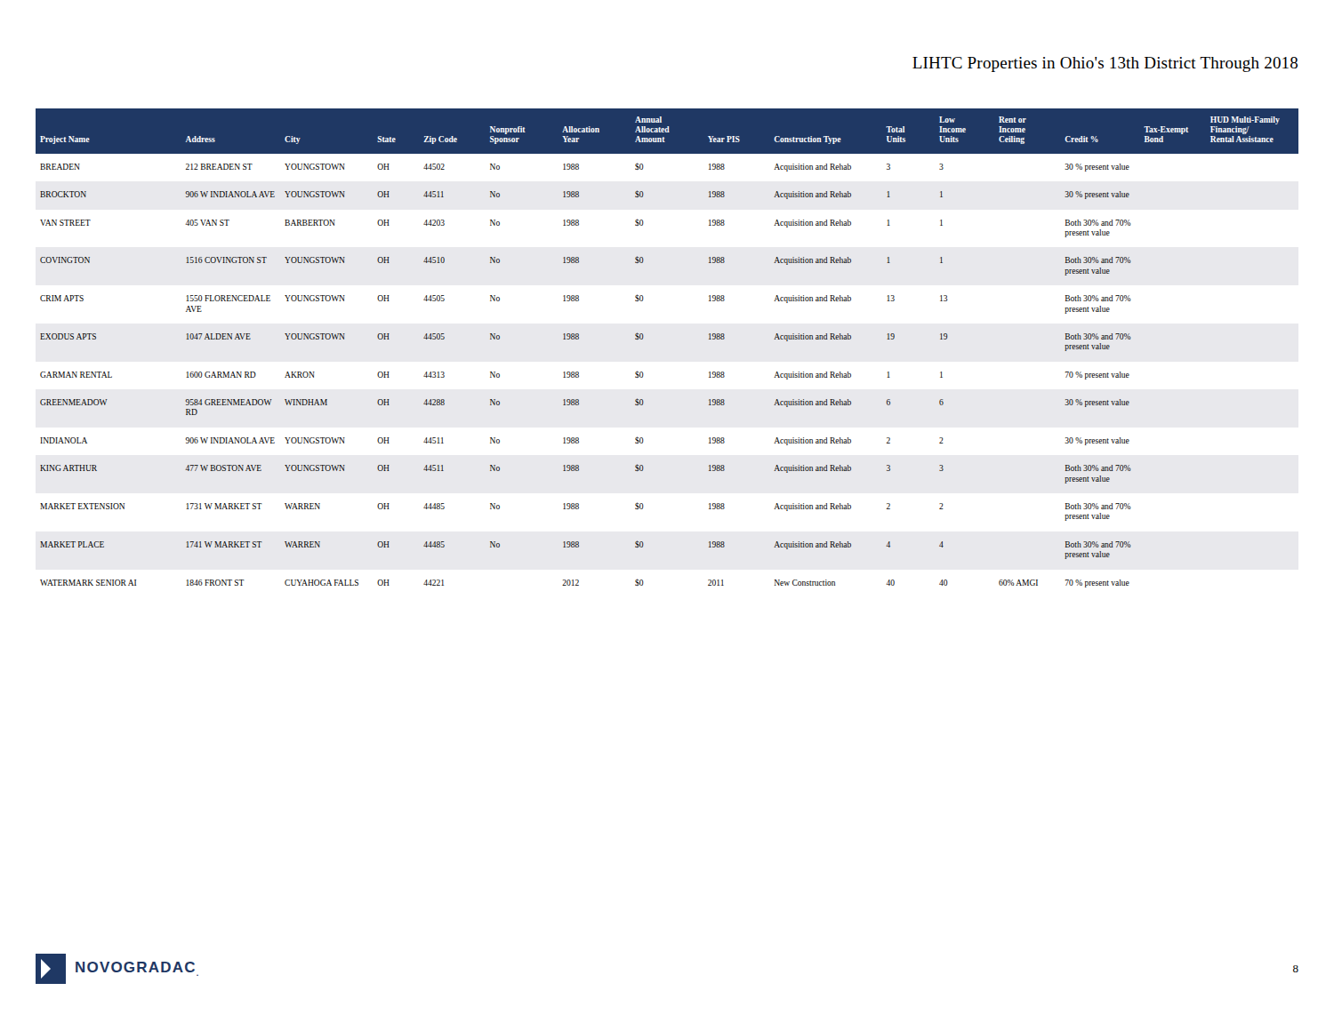LIHTC Properties in Ohio's 13th District Through 2018
| Project Name | Address | City | State | Zip Code | Nonprofit Sponsor | Allocation Year | Annual Allocated Amount | Year PIS | Construction Type | Total Units | Low Income Units | Rent or Income Ceiling | Credit % | Tax-Exempt Bond | HUD Multi-Family Financing/ Rental Assistance |
| --- | --- | --- | --- | --- | --- | --- | --- | --- | --- | --- | --- | --- | --- | --- | --- |
| BREADEN | 212 BREADEN ST | YOUNGSTOWN | OH | 44502 | No | 1988 | $0 | 1988 | Acquisition and Rehab | 3 | 3 | | 30 % present value | | |
| BROCKTON | 906 W INDIANOLA AVE | YOUNGSTOWN | OH | 44511 | No | 1988 | $0 | 1988 | Acquisition and Rehab | 1 | 1 | | 30 % present value | | |
| VAN STREET | 405 VAN ST | BARBERTON | OH | 44203 | No | 1988 | $0 | 1988 | Acquisition and Rehab | 1 | 1 | | Both 30% and 70% present value | | |
| COVINGTON | 1516 COVINGTON ST | YOUNGSTOWN | OH | 44510 | No | 1988 | $0 | 1988 | Acquisition and Rehab | 1 | 1 | | Both 30% and 70% present value | | |
| CRIM APTS | 1550 FLORENCEDALE AVE | YOUNGSTOWN | OH | 44505 | No | 1988 | $0 | 1988 | Acquisition and Rehab | 13 | 13 | | Both 30% and 70% present value | | |
| EXODUS APTS | 1047 ALDEN AVE | YOUNGSTOWN | OH | 44505 | No | 1988 | $0 | 1988 | Acquisition and Rehab | 19 | 19 | | Both 30% and 70% present value | | |
| GARMAN RENTAL | 1600 GARMAN RD | AKRON | OH | 44313 | No | 1988 | $0 | 1988 | Acquisition and Rehab | 1 | 1 | | 70 % present value | | |
| GREENMEADOW | 9584 GREENMEADOW RD | WINDHAM | OH | 44288 | No | 1988 | $0 | 1988 | Acquisition and Rehab | 6 | 6 | | 30 % present value | | |
| INDIANOLA | 906 W INDIANOLA AVE | YOUNGSTOWN | OH | 44511 | No | 1988 | $0 | 1988 | Acquisition and Rehab | 2 | 2 | | 30 % present value | | |
| KING ARTHUR | 477 W BOSTON AVE | YOUNGSTOWN | OH | 44511 | No | 1988 | $0 | 1988 | Acquisition and Rehab | 3 | 3 | | Both 30% and 70% present value | | |
| MARKET EXTENSION | 1731 W MARKET ST | WARREN | OH | 44485 | No | 1988 | $0 | 1988 | Acquisition and Rehab | 2 | 2 | | Both 30% and 70% present value | | |
| MARKET PLACE | 1741 W MARKET ST | WARREN | OH | 44485 | No | 1988 | $0 | 1988 | Acquisition and Rehab | 4 | 4 | | Both 30% and 70% present value | | |
| WATERMARK SENIOR AI | 1846 FRONT ST | CUYAHOGA FALLS | OH | 44221 | | 2012 | $0 | 2011 | New Construction | 40 | 40 | 60% AMGI | 70 % present value | | |
NOVOGRADAC.
8